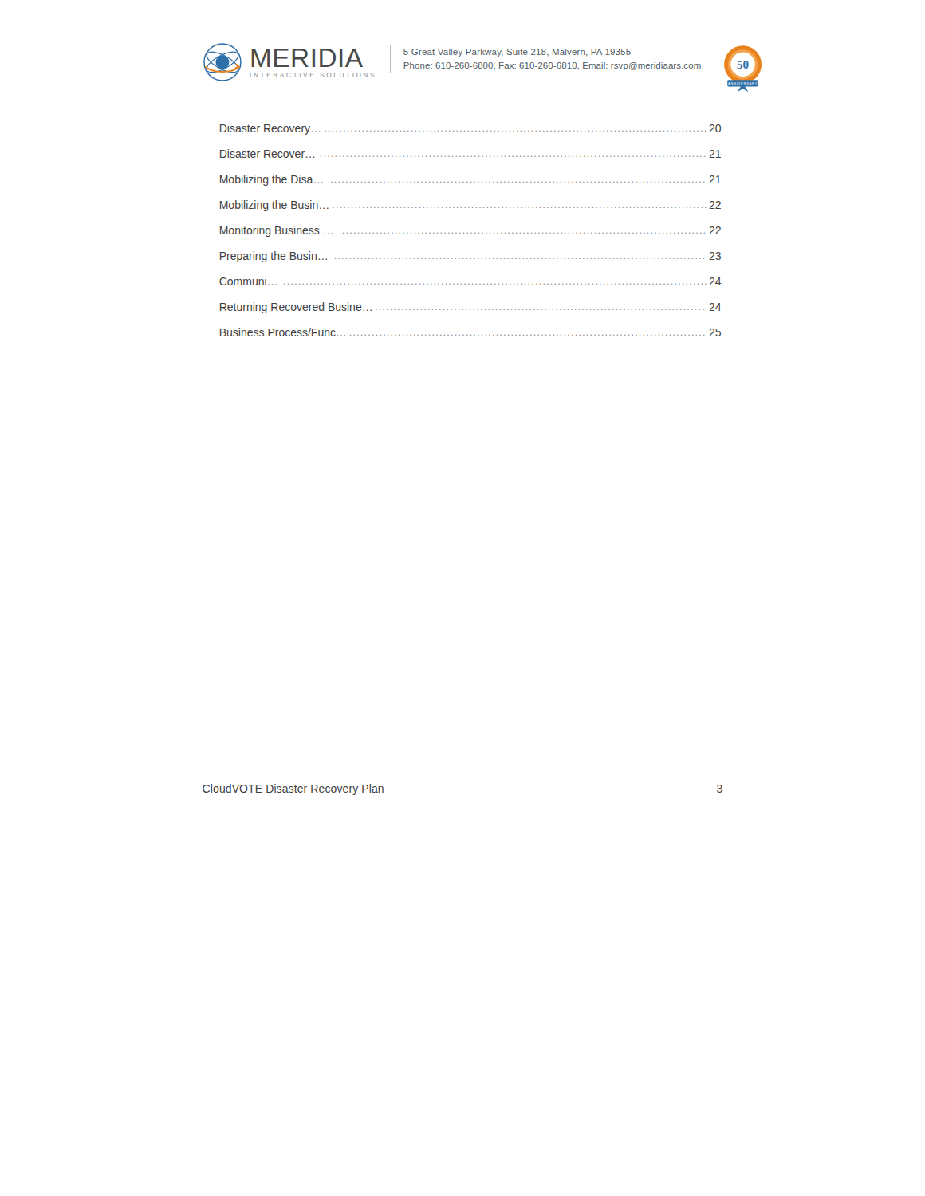MERIDIA
INTERACTIVE SOLUTIONS
5 Great Valley Parkway, Suite 218, Malvern, PA 19355
Phone: 610-260-6800, Fax: 610-260-6810, Email: rsvp@meridiaars.com
50 ANNIVERSARY
Disaster Recovery Event Recording Form ........................................................................................................................................................................................................... 20
Disaster Recovery Activity Report Form ........................................................................................................................................................................................................... 21
Mobilizing the Disaster Recovery Team Form ........................................................................................................................................................................................................... 21
Mobilizing the Business Recovery Team Form ........................................................................................................................................................................................................... 22
Monitoring Business Recovery Task Progress Form ........................................................................................................................................................................................................... 22
Preparing the Business Recovery Report Form ........................................................................................................................................................................................................... 23
Communications Form ........................................................................................................................................................................................................... 24
Returning Recovered Business Operations to Business Unit Leadership ........................................................................................................................................................................................................... 24
Business Process/Function Recovery Completion Form ........................................................................................................................................................................................................... 25
CloudVOTE Disaster Recovery Plan 3